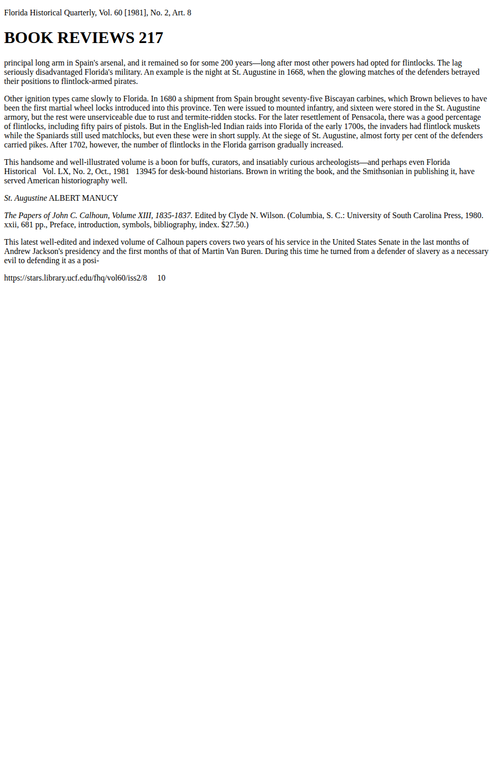Florida Historical Quarterly, Vol. 60 [1981], No. 2, Art. 8
BOOK REVIEWS 217
principal long arm in Spain's arsenal, and it remained so for some 200 years—long after most other powers had opted for flintlocks. The lag seriously disadvantaged Florida's military. An example is the night at St. Augustine in 1668, when the glowing matches of the defenders betrayed their positions to flintlock-armed pirates.
Other ignition types came slowly to Florida. In 1680 a shipment from Spain brought seventy-five Biscayan carbines, which Brown believes to have been the first martial wheel locks introduced into this province. Ten were issued to mounted infantry, and sixteen were stored in the St. Augustine armory, but the rest were unserviceable due to rust and termite-ridden stocks. For the later resettlement of Pensacola, there was a good percentage of flintlocks, including fifty pairs of pistols. But in the English-led Indian raids into Florida of the early 1700s, the invaders had flintlock muskets while the Spaniards still used matchlocks, but even these were in short supply. At the siege of St. Augustine, almost forty per cent of the defenders carried pikes. After 1702, however, the number of flintlocks in the Florida garrison gradually increased.
This handsome and well-illustrated volume is a boon for buffs, curators, and insatiably curious archeologists—and perhaps even Florida Historical Vol. LX, No. 2, Oct., 1981 13945 for desk-bound historians. Brown in writing the book, and the Smithsonian in publishing it, have served American historiography well.
St. Augustine ALBERT MANUCY
The Papers of John C. Calhoun, Volume XIII, 1835-1837. Edited by Clyde N. Wilson. (Columbia, S. C.: University of South Carolina Press, 1980. xxii, 681 pp., Preface, introduction, symbols, bibliography, index. $27.50.)
This latest well-edited and indexed volume of Calhoun papers covers two years of his service in the United States Senate in the last months of Andrew Jackson's presidency and the first months of that of Martin Van Buren. During this time he turned from a defender of slavery as a necessary evil to defending it as a posi-
https://stars.library.ucf.edu/fhq/vol60/iss2/8 10